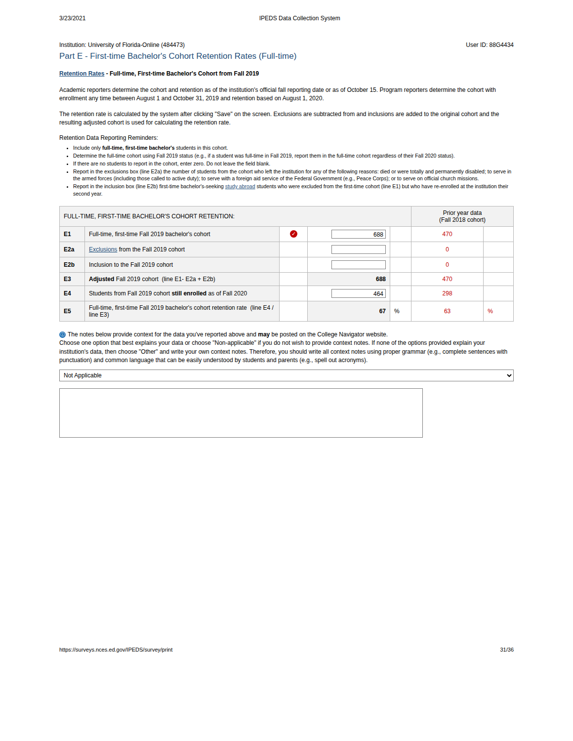3/23/2021
IPEDS Data Collection System
Institution: University of Florida-Online (484473)
User ID: 88G4434
Part E - First-time Bachelor's Cohort Retention Rates (Full-time)
Retention Rates - Full-time, First-time Bachelor's Cohort from Fall 2019
Academic reporters determine the cohort and retention as of the institution's official fall reporting date or as of October 15. Program reporters determine the cohort with enrollment any time between August 1 and October 31, 2019 and retention based on August 1, 2020.
The retention rate is calculated by the system after clicking "Save" on the screen. Exclusions are subtracted from and inclusions are added to the original cohort and the resulting adjusted cohort is used for calculating the retention rate.
Retention Data Reporting Reminders:
Include only full-time, first-time bachelor's students in this cohort.
Determine the full-time cohort using Fall 2019 status (e.g., if a student was full-time in Fall 2019, report them in the full-time cohort regardless of their Fall 2020 status).
If there are no students to report in the cohort, enter zero. Do not leave the field blank.
Report in the exclusions box (line E2a) the number of students from the cohort who left the institution for any of the following reasons: died or were totally and permanently disabled; to serve in the armed forces (including those called to active duty); to serve with a foreign aid service of the Federal Government (e.g., Peace Corps); or to serve on official church missions.
Report in the inclusion box (line E2b) first-time bachelor's-seeking study abroad students who were excluded from the first-time cohort (line E1) but who have re-enrolled at the institution their second year.
| FULL-TIME, FIRST-TIME BACHELOR'S COHORT RETENTION: | Prior year data (Fall 2018 cohort) |
| --- | --- |
| E1 | Full-time, first-time Fall 2019 bachelor's cohort | ✓ | 688 | | 470 | |
| E2a | Exclusions from the Fall 2019 cohort | | | | 0 | |
| E2b | Inclusion to the Fall 2019 cohort | | | | 0 | |
| E3 | Adjusted Fall 2019 cohort (line E1- E2a + E2b) | | 688 | | 470 | |
| E4 | Students from Fall 2019 cohort still enrolled as of Fall 2020 | | 464 | | 298 | |
| E5 | Full-time, first-time Fall 2019 bachelor's cohort retention rate (line E4 / line E3) | | 67 | % | 63 | % |
ⓘThe notes below provide context for the data you've reported above and may be posted on the College Navigator website.
Choose one option that best explains your data or choose "Non-applicable" if you do not wish to provide context notes. If none of the options provided explain your institution's data, then choose "Other" and write your own context notes. Therefore, you should write all context notes using proper grammar (e.g., complete sentences with punctuation) and common language that can be easily understood by students and parents (e.g., spell out acronyms).
Not Applicable
https://surveys.nces.ed.gov/IPEDS/survey/print
31/36